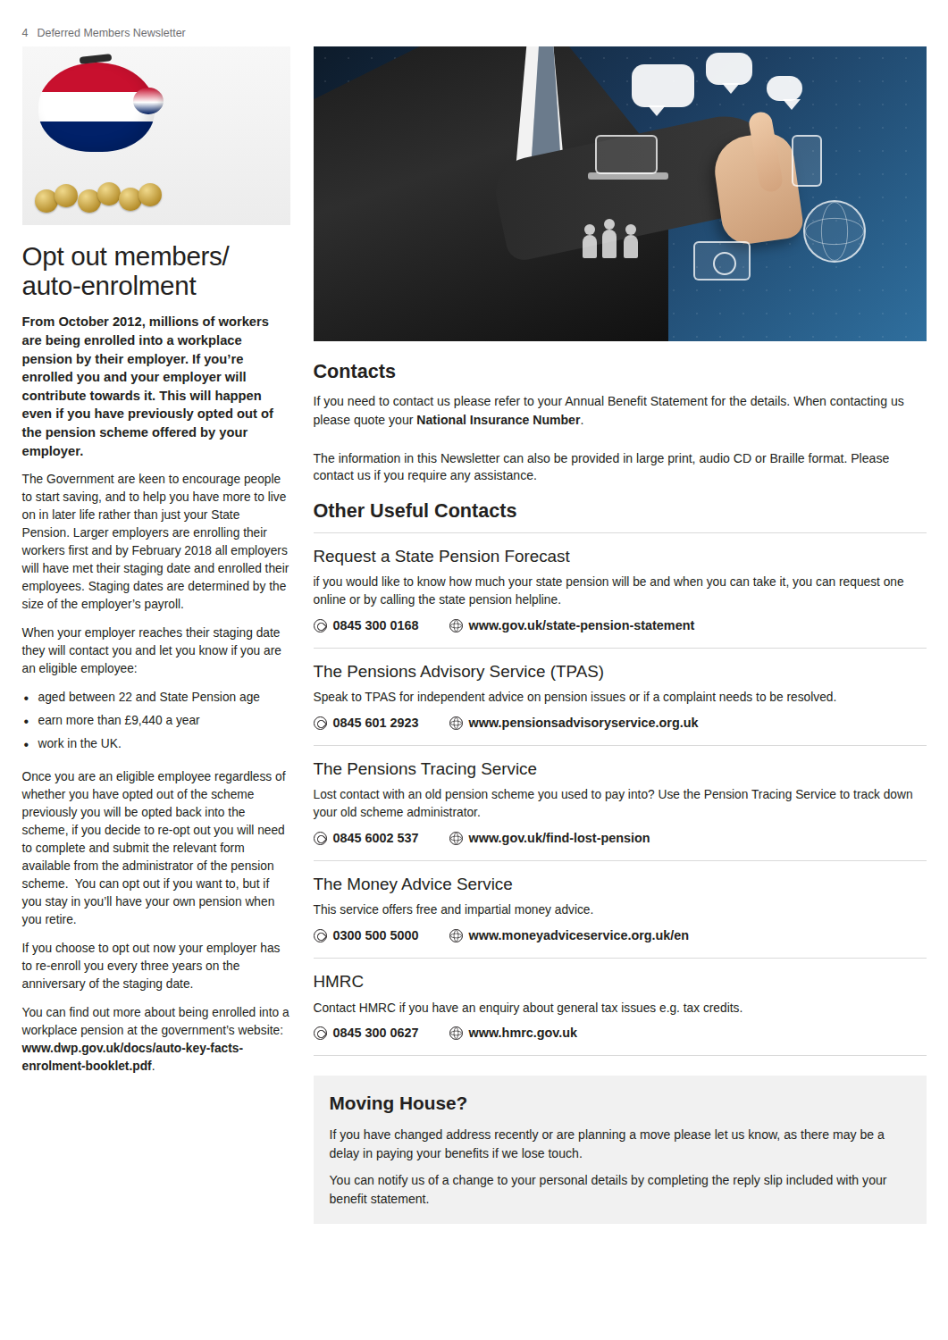4 Deferred Members Newsletter
Opt out members/
auto-enrolment
From October 2012, millions of workers are being enrolled into a workplace pension by their employer. If you’re enrolled you and your employer will contribute towards it. This will happen even if you have previously opted out of the pension scheme offered by your employer.
The Government are keen to encourage people to start saving, and to help you have more to live on in later life rather than just your State Pension. Larger employers are enrolling their workers first and by February 2018 all employers will have met their staging date and enrolled their employees. Staging dates are determined by the size of the employer’s payroll.
When your employer reaches their staging date they will contact you and let you know if you are an eligible employee:
aged between 22 and State Pension age
earn more than £9,440 a year
work in the UK.
Once you are an eligible employee regardless of whether you have opted out of the scheme previously you will be opted back into the scheme, if you decide to re-opt out you will need to complete and submit the relevant form available from the administrator of the pension scheme. You can opt out if you want to, but if you stay in you’ll have your own pension when you retire.
If you choose to opt out now your employer has to re-enroll you every three years on the anniversary of the staging date.
You can find out more about being enrolled into a workplace pension at the government’s website:
www.dwp.gov.uk/docs/auto-key-facts-enrolment-booklet.pdf.
Contacts
If you need to contact us please refer to your Annual Benefit Statement for the details. When contacting us please quote your National Insurance Number.
The information in this Newsletter can also be provided in large print, audio CD or Braille format. Please contact us if you require any assistance.
Other Useful Contacts
Request a State Pension Forecast
if you would like to know how much your state pension will be and when you can take it, you can request one online or by calling the state pension helpline.
0845 300 0168 www.gov.uk/state-pension-statement
The Pensions Advisory Service (TPAS)
Speak to TPAS for independent advice on pension issues or if a complaint needs to be resolved.
0845 601 2923 www.pensionsadvisoryservice.org.uk
The Pensions Tracing Service
Lost contact with an old pension scheme you used to pay into? Use the Pension Tracing Service to track down your old scheme administrator.
0845 6002 537 www.gov.uk/find-lost-pension
The Money Advice Service
This service offers free and impartial money advice.
0300 500 5000 www.moneyadviceservice.org.uk/en
HMRC
Contact HMRC if you have an enquiry about general tax issues e.g. tax credits.
0845 300 0627 www.hmrc.gov.uk
Moving House?
If you have changed address recently or are planning a move please let us know, as there may be a delay in paying your benefits if we lose touch.
You can notify us of a change to your personal details by completing the reply slip included with your benefit statement.